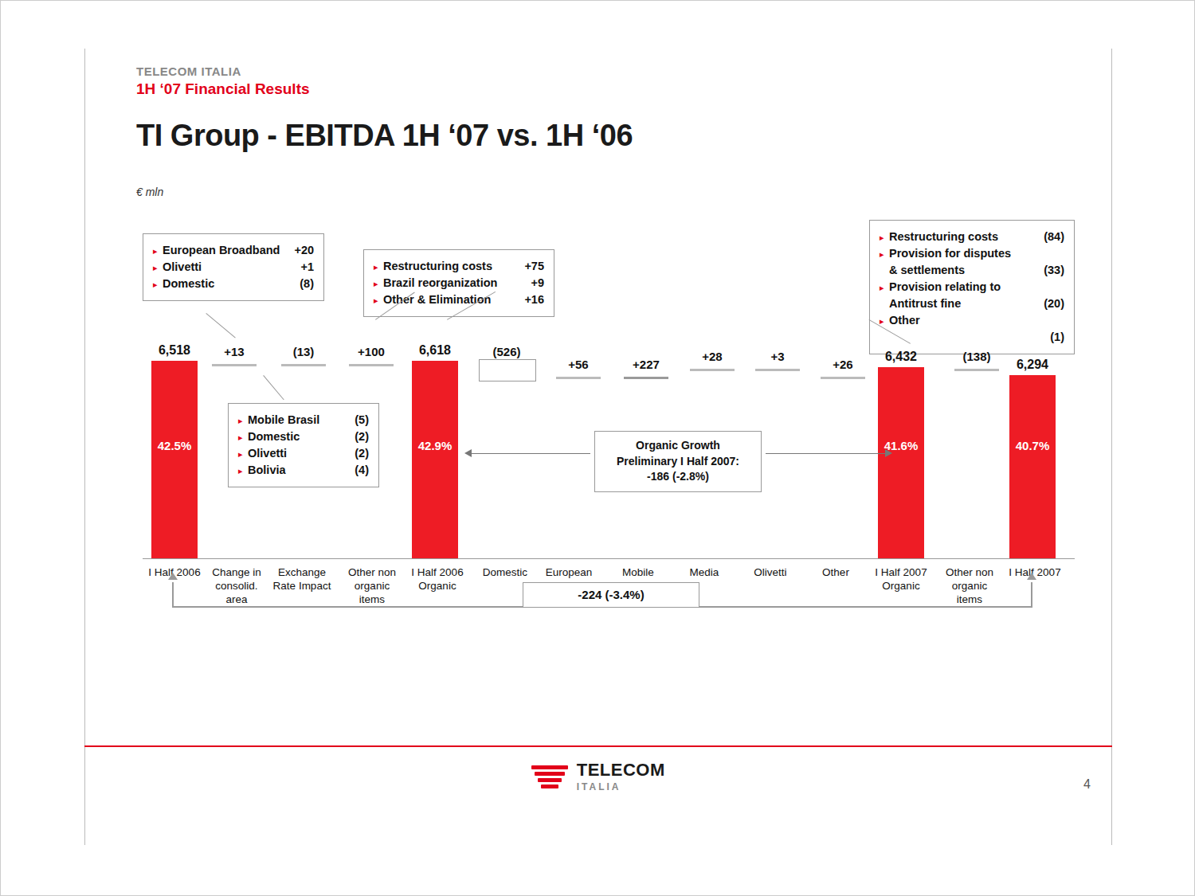TELECOM ITALIA
1H ‘07 Financial Results
TI Group - EBITDA 1H ‘07 vs. 1H ‘06
€ mln
▸European Broadband+20
▸Olivetti+1
▸Domestic(8)
▸Restructuring costs+75
▸Brazil reorganization+9
▸Other & Elimination+16
▸Restructuring costs(84)
▸Provision for disputes
▸& settlements(33)
▸Provision relating to
▸Antitrust fine(20)
▸Other
▸ (1)
▸Mobile Brasil(5)
▸Domestic(2)
▸Olivetti(2)
▸Bolivia(4)
6,518
42.5%
6,618
42.9%
6,432
41.6%
6,294
40.7%
+13
(13)
+100
(526)
+56
+227
+28
+3
+26
(138)
Organic Growth
Preliminary I Half 2007:
-186 (-2.8%)
I Half 2006
Change in
consolid.
area
Exchange
Rate Impact
Other non
organic
items
I Half 2006
Organic
Domestic
European
Broadband
Mobile
Brasil
Media
Olivetti
Other
I Half 2007
Organic
Other non
organic
items
I Half 2007
-224 (-3.4%)
TELECOM
ITALIA
4